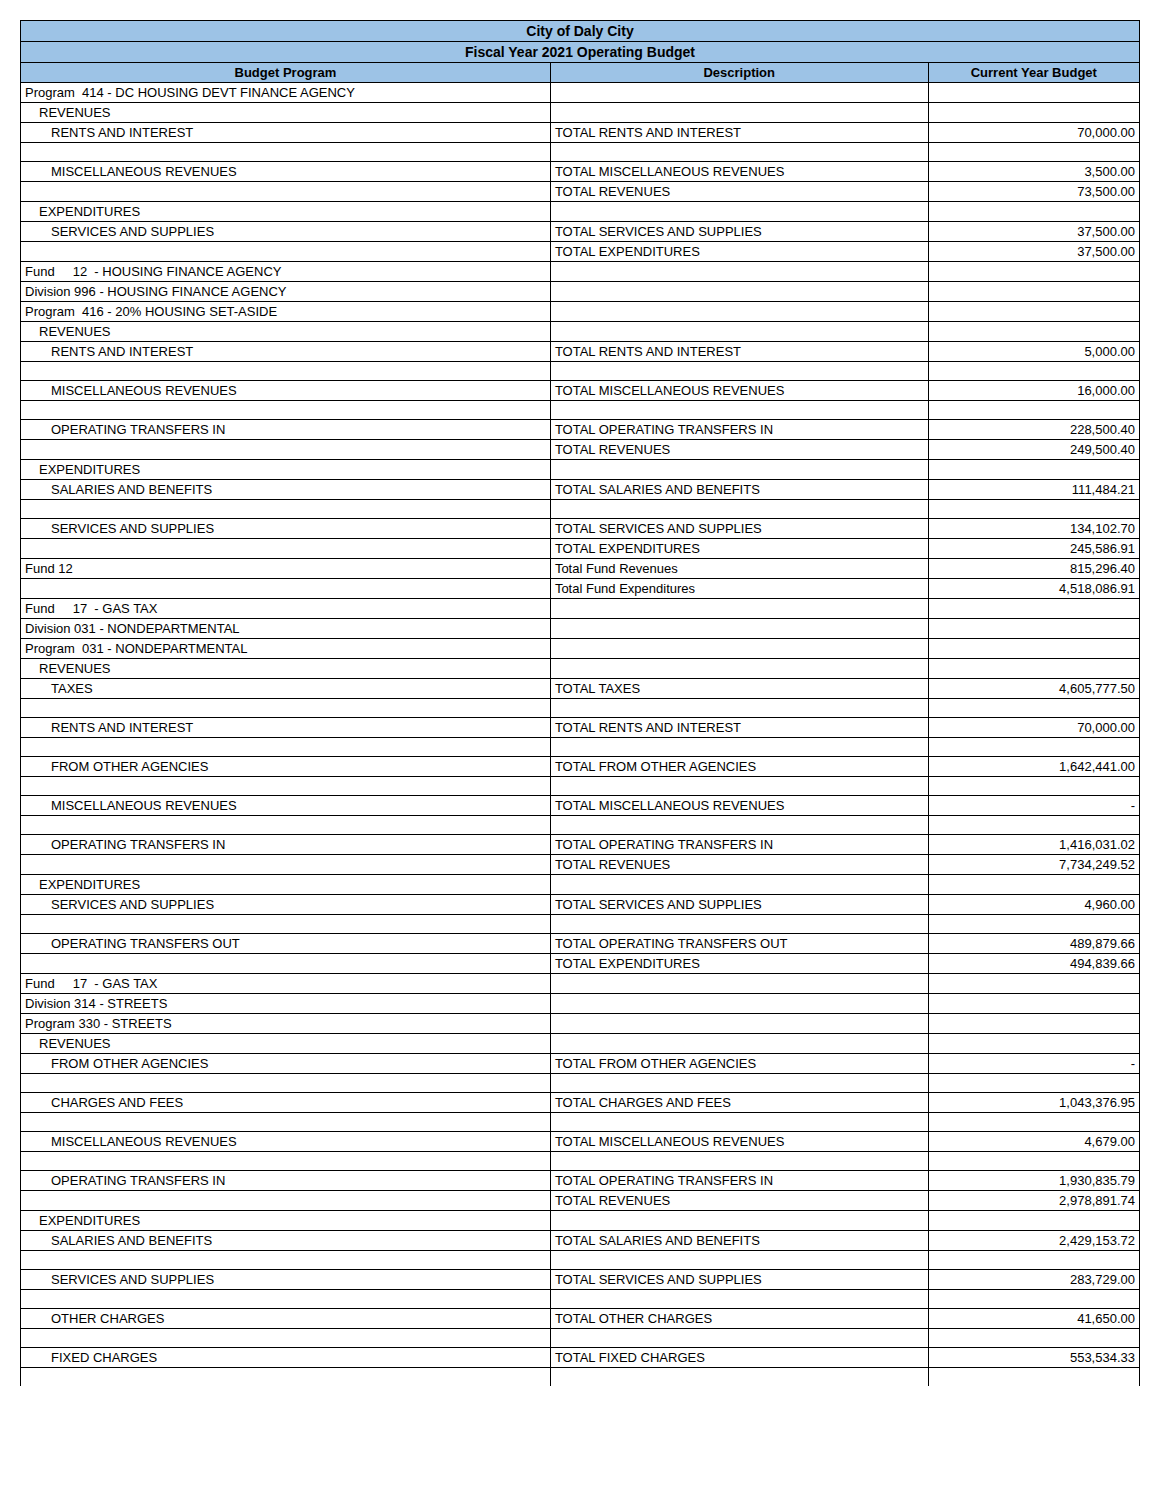| City of Daly City |
| --- |
| Fiscal Year 2021 Operating Budget |
| Budget Program | Description | Current Year Budget |
| Program 414 - DC HOUSING DEVT FINANCE AGENCY | | |
| REVENUES | | |
| RENTS AND INTEREST | TOTAL RENTS AND INTEREST | 70,000.00 |
| MISCELLANEOUS REVENUES | TOTAL MISCELLANEOUS REVENUES | 3,500.00 |
| | TOTAL REVENUES | 73,500.00 |
| EXPENDITURES | | |
| SERVICES AND SUPPLIES | TOTAL SERVICES AND SUPPLIES | 37,500.00 |
| | TOTAL EXPENDITURES | 37,500.00 |
| Fund 12 - HOUSING FINANCE AGENCY | | |
| Division 996 - HOUSING FINANCE AGENCY | | |
| Program 416 - 20% HOUSING SET-ASIDE | | |
| REVENUES | | |
| RENTS AND INTEREST | TOTAL RENTS AND INTEREST | 5,000.00 |
| MISCELLANEOUS REVENUES | TOTAL MISCELLANEOUS REVENUES | 16,000.00 |
| OPERATING TRANSFERS IN | TOTAL OPERATING TRANSFERS IN | 228,500.40 |
| | TOTAL REVENUES | 249,500.40 |
| EXPENDITURES | | |
| SALARIES AND BENEFITS | TOTAL SALARIES AND BENEFITS | 111,484.21 |
| SERVICES AND SUPPLIES | TOTAL SERVICES AND SUPPLIES | 134,102.70 |
| | TOTAL EXPENDITURES | 245,586.91 |
| Fund 12 | Total Fund Revenues | 815,296.40 |
| | Total Fund Expenditures | 4,518,086.91 |
| Fund 17 - GAS TAX | | |
| Division 031 - NONDEPARTMENTAL | | |
| Program 031 - NONDEPARTMENTAL | | |
| REVENUES | | |
| TAXES | TOTAL TAXES | 4,605,777.50 |
| RENTS AND INTEREST | TOTAL RENTS AND INTEREST | 70,000.00 |
| FROM OTHER AGENCIES | TOTAL FROM OTHER AGENCIES | 1,642,441.00 |
| MISCELLANEOUS REVENUES | TOTAL MISCELLANEOUS REVENUES | - |
| OPERATING TRANSFERS IN | TOTAL OPERATING TRANSFERS IN | 1,416,031.02 |
| | TOTAL REVENUES | 7,734,249.52 |
| EXPENDITURES | | |
| SERVICES AND SUPPLIES | TOTAL SERVICES AND SUPPLIES | 4,960.00 |
| OPERATING TRANSFERS OUT | TOTAL OPERATING TRANSFERS OUT | 489,879.66 |
| | TOTAL EXPENDITURES | 494,839.66 |
| Fund 17 - GAS TAX | | |
| Division 314 - STREETS | | |
| Program 330 - STREETS | | |
| REVENUES | | |
| FROM OTHER AGENCIES | TOTAL FROM OTHER AGENCIES | - |
| CHARGES AND FEES | TOTAL CHARGES AND FEES | 1,043,376.95 |
| MISCELLANEOUS REVENUES | TOTAL MISCELLANEOUS REVENUES | 4,679.00 |
| OPERATING TRANSFERS IN | TOTAL OPERATING TRANSFERS IN | 1,930,835.79 |
| | TOTAL REVENUES | 2,978,891.74 |
| EXPENDITURES | | |
| SALARIES AND BENEFITS | TOTAL SALARIES AND BENEFITS | 2,429,153.72 |
| SERVICES AND SUPPLIES | TOTAL SERVICES AND SUPPLIES | 283,729.00 |
| OTHER CHARGES | TOTAL OTHER CHARGES | 41,650.00 |
| FIXED CHARGES | TOTAL FIXED CHARGES | 553,534.33 |